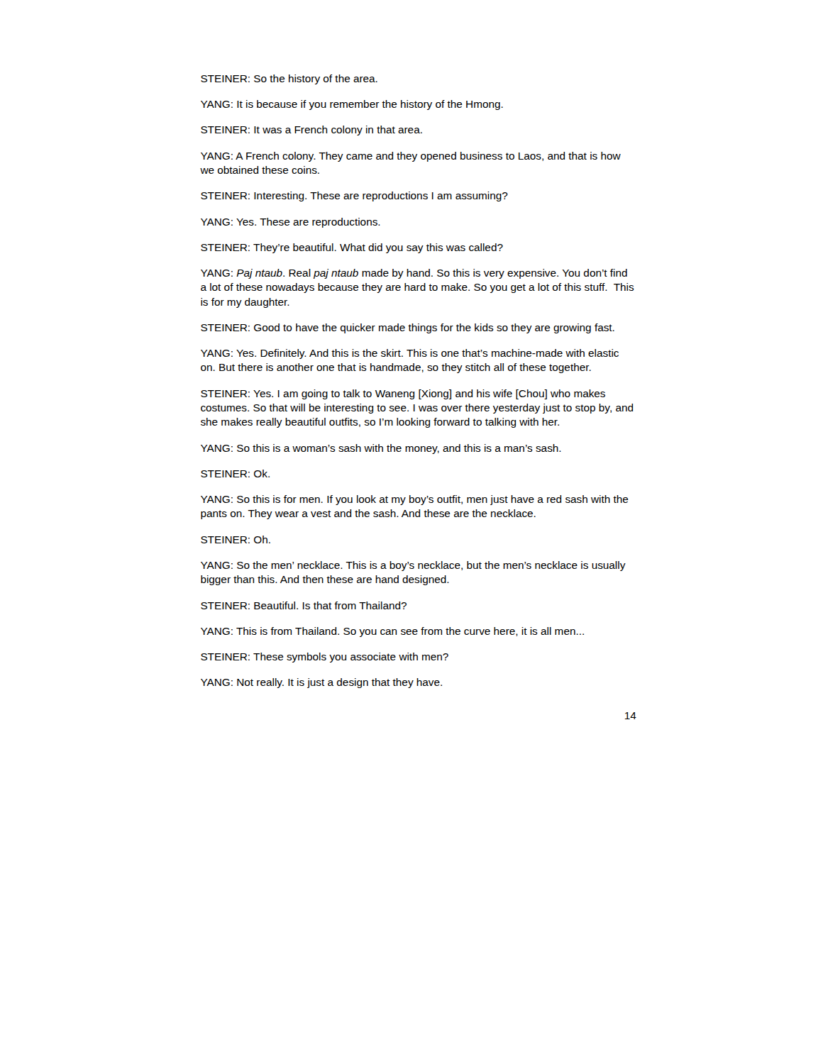STEINER: So the history of the area.
YANG: It is because if you remember the history of the Hmong.
STEINER: It was a French colony in that area.
YANG: A French colony. They came and they opened business to Laos, and that is how we obtained these coins.
STEINER: Interesting. These are reproductions I am assuming?
YANG: Yes. These are reproductions.
STEINER: They’re beautiful. What did you say this was called?
YANG: Paj ntaub. Real paj ntaub made by hand. So this is very expensive. You don’t find a lot of these nowadays because they are hard to make. So you get a lot of this stuff. This is for my daughter.
STEINER: Good to have the quicker made things for the kids so they are growing fast.
YANG: Yes. Definitely. And this is the skirt. This is one that’s machine-made with elastic on. But there is another one that is handmade, so they stitch all of these together.
STEINER: Yes. I am going to talk to Waneng [Xiong] and his wife [Chou] who makes costumes. So that will be interesting to see. I was over there yesterday just to stop by, and she makes really beautiful outfits, so I’m looking forward to talking with her.
YANG: So this is a woman’s sash with the money, and this is a man’s sash.
STEINER: Ok.
YANG: So this is for men. If you look at my boy’s outfit, men just have a red sash with the pants on. They wear a vest and the sash. And these are the necklace.
STEINER: Oh.
YANG: So the men’ necklace. This is a boy’s necklace, but the men’s necklace is usually bigger than this. And then these are hand designed.
STEINER: Beautiful. Is that from Thailand?
YANG: This is from Thailand. So you can see from the curve here, it is all men...
STEINER: These symbols you associate with men?
YANG: Not really. It is just a design that they have.
14